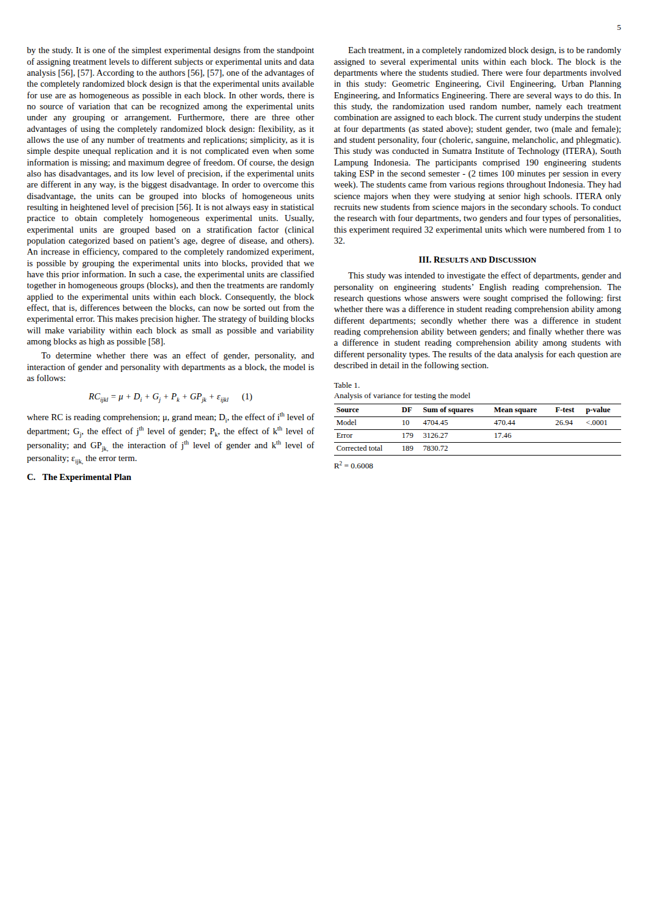5
by the study. It is one of the simplest experimental designs from the standpoint of assigning treatment levels to different subjects or experimental units and data analysis [56], [57]. According to the authors [56], [57], one of the advantages of the completely randomized block design is that the experimental units available for use are as homogeneous as possible in each block. In other words, there is no source of variation that can be recognized among the experimental units under any grouping or arrangement. Furthermore, there are three other advantages of using the completely randomized block design: flexibility, as it allows the use of any number of treatments and replications; simplicity, as it is simple despite unequal replication and it is not complicated even when some information is missing; and maximum degree of freedom. Of course, the design also has disadvantages, and its low level of precision, if the experimental units are different in any way, is the biggest disadvantage. In order to overcome this disadvantage, the units can be grouped into blocks of homogeneous units resulting in heightened level of precision [56]. It is not always easy in statistical practice to obtain completely homogeneous experimental units. Usually, experimental units are grouped based on a stratification factor (clinical population categorized based on patient’s age, degree of disease, and others). An increase in efficiency, compared to the completely randomized experiment, is possible by grouping the experimental units into blocks, provided that we have this prior information. In such a case, the experimental units are classified together in homogeneous groups (blocks), and then the treatments are randomly applied to the experimental units within each block. Consequently, the block effect, that is, differences between the blocks, can now be sorted out from the experimental error. This makes precision higher. The strategy of building blocks will make variability within each block as small as possible and variability among blocks as high as possible [58].
To determine whether there was an effect of gender, personality, and interaction of gender and personality with departments as a block, the model is as follows:
RCijkl = μ + Di + Gj + Pk + GPjk + εijkl(1)
where RC is reading comprehension; μ, grand mean; Di, the effect of ith level of department; Gj, the effect of jth level of gender; Pk, the effect of kth level of personality; and GPjk, the interaction of jth level of gender and kth level of personality; εijk, the error term.
C. The Experimental Plan
Each treatment, in a completely randomized block design, is to be randomly assigned to several experimental units within each block. The block is the departments where the students studied. There were four departments involved in this study: Geometric Engineering, Civil Engineering, Urban Planning Engineering, and Informatics Engineering. There are several ways to do this. In this study, the randomization used random number, namely each treatment combination are assigned to each block. The current study underpins the student at four departments (as stated above); student gender, two (male and female); and student personality, four (choleric, sanguine, melancholic, and phlegmatic). This study was conducted in Sumatra Institute of Technology (ITERA), South Lampung Indonesia. The participants comprised 190 engineering students taking ESP in the second semester - (2 times 100 minutes per session in every week). The students came from various regions throughout Indonesia. They had science majors when they were studying at senior high schools. ITERA only recruits new students from science majors in the secondary schools. To conduct the research with four departments, two genders and four types of personalities, this experiment required 32 experimental units which were numbered from 1 to 32.
III. RESULTS AND DISCUSSION
This study was intended to investigate the effect of departments, gender and personality on engineering students’ English reading comprehension. The research questions whose answers were sought comprised the following: first whether there was a difference in student reading comprehension ability among different departments; secondly whether there was a difference in student reading comprehension ability between genders; and finally whether there was a difference in student reading comprehension ability among students with different personality types. The results of the data analysis for each question are described in detail in the following section.
Table 1.
Analysis of variance for testing the model
| Source | DF | Sum of squares | Mean square | F-test | p-value |
| --- | --- | --- | --- | --- | --- |
| Model | 10 | 4704.45 | 470.44 | 26.94 | <.0001 |
| Error | 179 | 3126.27 | 17.46 | | |
| Corrected total | 189 | 7830.72 | | | |
R2 = 0.6008